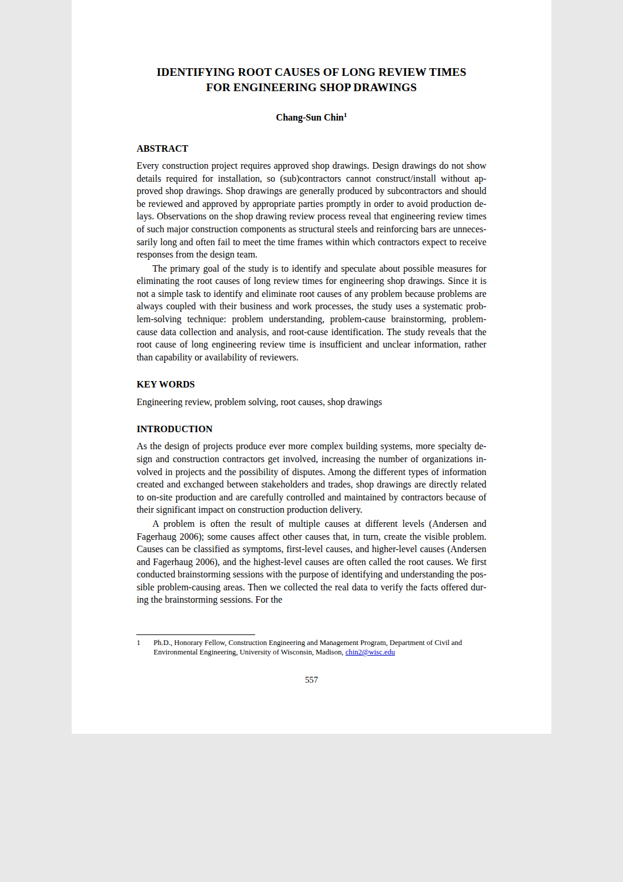Identifying Root Causes of Long Review Times for Engineering Shop Drawings
Chang-Sun Chin1
Abstract
Every construction project requires approved shop drawings. Design drawings do not show details required for installation, so (sub)contractors cannot construct/install without approved shop drawings. Shop drawings are generally produced by subcontractors and should be reviewed and approved by appropriate parties promptly in order to avoid production delays. Observations on the shop drawing review process reveal that engineering review times of such major construction components as structural steels and reinforcing bars are unnecessarily long and often fail to meet the time frames within which contractors expect to receive responses from the design team.
The primary goal of the study is to identify and speculate about possible measures for eliminating the root causes of long review times for engineering shop drawings. Since it is not a simple task to identify and eliminate root causes of any problem because problems are always coupled with their business and work processes, the study uses a systematic problem-solving technique: problem understanding, problem-cause brainstorming, problem-cause data collection and analysis, and root-cause identification. The study reveals that the root cause of long engineering review time is insufficient and unclear information, rather than capability or availability of reviewers.
Key Words
Engineering review, problem solving, root causes, shop drawings
Introduction
As the design of projects produce ever more complex building systems, more specialty design and construction contractors get involved, increasing the number of organizations involved in projects and the possibility of disputes. Among the different types of information created and exchanged between stakeholders and trades, shop drawings are directly related to on-site production and are carefully controlled and maintained by contractors because of their significant impact on construction production delivery.
A problem is often the result of multiple causes at different levels (Andersen and Fagerhaug 2006); some causes affect other causes that, in turn, create the visible problem. Causes can be classified as symptoms, first-level causes, and higher-level causes (Andersen and Fagerhaug 2006), and the highest-level causes are often called the root causes. We first conducted brainstorming sessions with the purpose of identifying and understanding the possible problem-causing areas. Then we collected the real data to verify the facts offered during the brainstorming sessions. For the
1
Ph.D., Honorary Fellow, Construction Engineering and Management Program, Department of Civil and Environmental Engineering, University of Wisconsin, Madison, chin2@wisc.edu
557